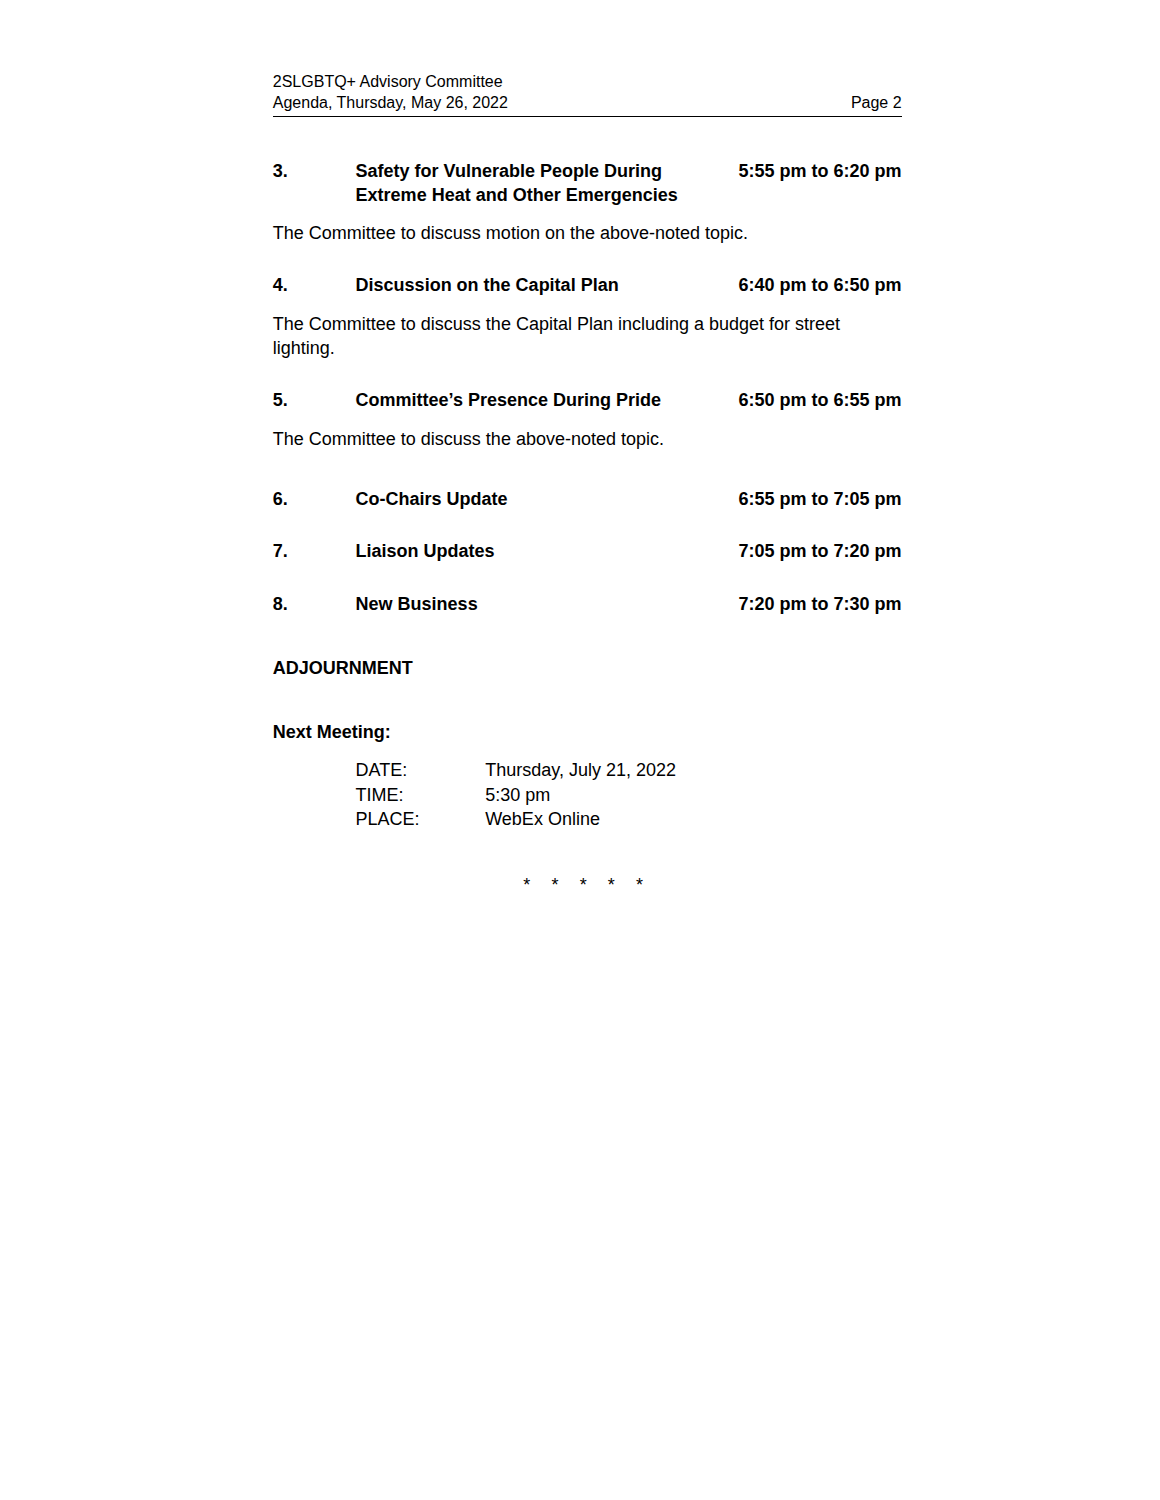2SLGBTQ+ Advisory Committee
Agenda, Thursday, May 26, 2022
Page 2
3.
Safety for Vulnerable People During Extreme Heat and Other Emergencies
5:55 pm to 6:20 pm
The Committee to discuss motion on the above-noted topic.
4.
Discussion on the Capital Plan
6:40 pm to 6:50 pm
The Committee to discuss the Capital Plan including a budget for street lighting.
5.
Committee’s Presence During Pride
6:50 pm to 6:55 pm
The Committee to discuss the above-noted topic.
6.
Co-Chairs Update
6:55 pm to 7:05 pm
7.
Liaison Updates
7:05 pm to 7:20 pm
8.
New Business
7:20 pm to 7:30 pm
ADJOURNMENT
Next Meeting:
| DATE: | Thursday, July 21, 2022 |
| TIME: | 5:30 pm |
| PLACE: | WebEx Online |
* * * * *